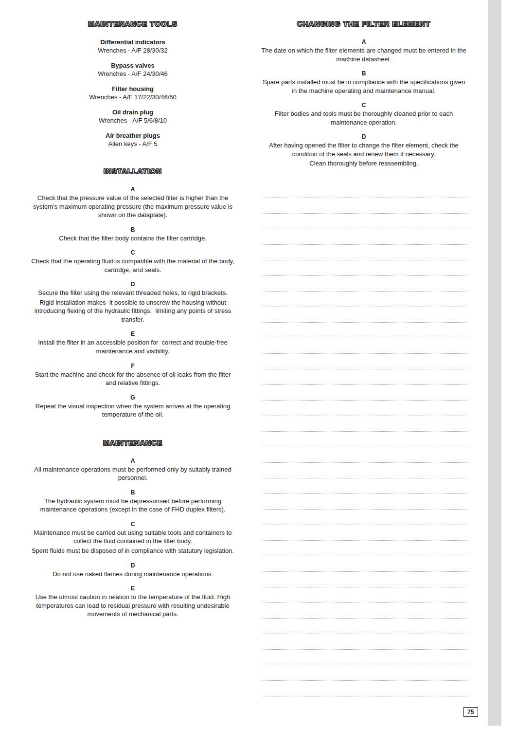MAINTENANCE TOOLS
Differential indicators
Wrenches - A/F 28/30/32
Bypass valves
Wrenches - A/F 24/30/46
Filter housing
Wrenches - A/F 17/22/30/46/50
Oil drain plug
Wrenches - A/F 5/6/8/10
Air breather plugs
Allen keys - A/F 5
INSTALLATION
A
Check that the pressure value of the selected filter is higher than the system’s maximum operating pressure (the maximum pressure value is shown on the dataplate).
B
Check that the filter body contains the filter cartridge.
C
Check that the operating fluid is compatible with the material of the body, cartridge, and seals.
D
Secure the filter using the relevant threaded holes, to rigid brackets.
Rigid installation makes it possible to unscrew the housing without introducing flexing of the hydraulic fittings, limiting any points of stress transfer.
E
Install the filter in an accessible position for correct and trouble-free maintenance and visibility.
F
Start the machine and check for the absence of oil leaks from the filter and relative fittings.
G
Repeat the visual inspection when the system arrives at the operating temperature of the oil.
MAINTENANCE
A
All maintenance operations must be performed only by suitably trained personnel.
B
The hydraulic system must be depressurised before performing maintenance operations (except in the case of FHD duplex filters).
C
Maintenance must be carried out using suitable tools and containers to collect the fluid contained in the filter body.
Spent fluids must be disposed of in compliance with statutory legislation.
D
Do not use naked flames during maintenance operations.
E
Use the utmost caution in relation to the temperature of the fluid. High temperatures can lead to residual pressure with resulting undesirable movements of mechanical parts.
CHANGING THE FILTER ELEMENT
A
The date on which the filter elements are changed must be entered in the machine datasheet.
B
Spare parts installed must be in compliance with the specifications given in the machine operating and maintenance manual.
C
Filter bodies and tools must be thoroughly cleaned prior to each maintenance operation.
D
After having opened the filter to change the filter element, check the condition of the seals and renew them if necessary.
Clean thoroughly before reassembling.
75